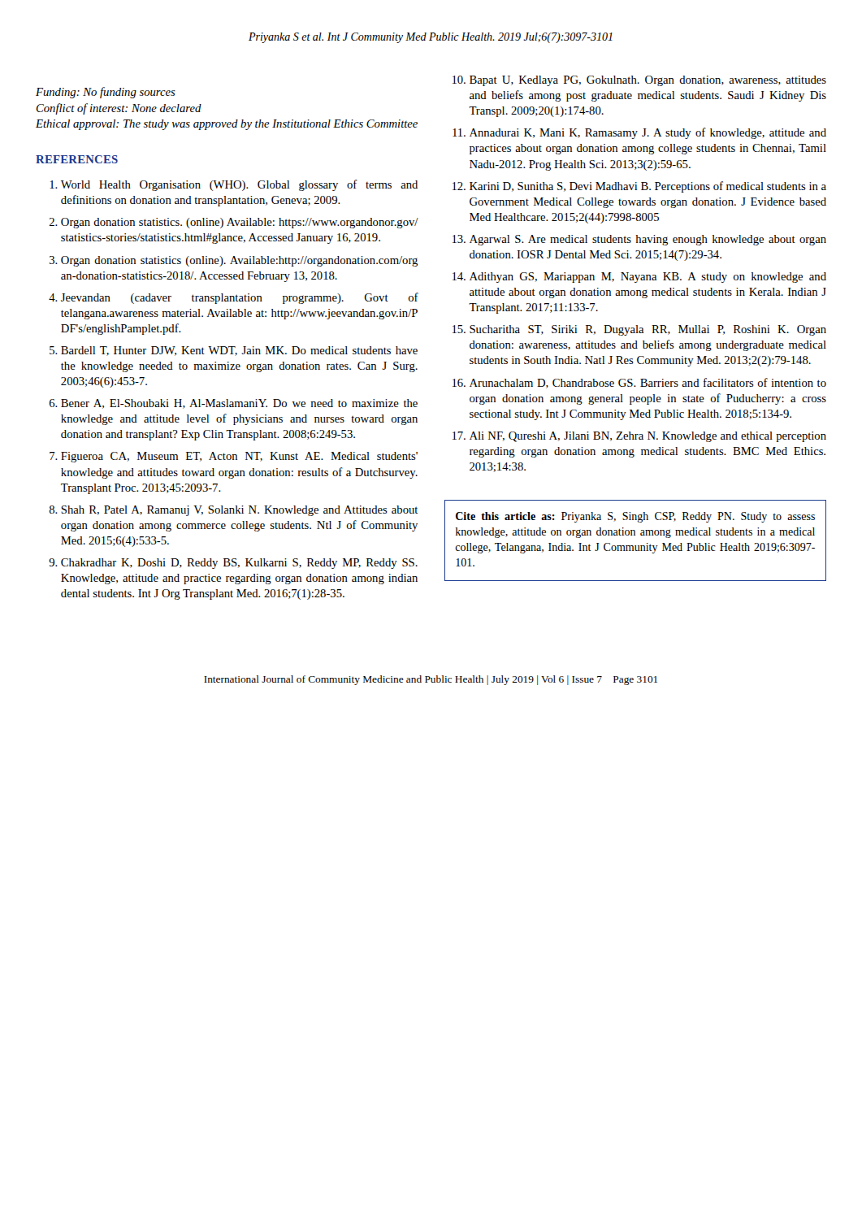Priyanka S et al. Int J Community Med Public Health. 2019 Jul;6(7):3097-3101
Funding: No funding sources
Conflict of interest: None declared
Ethical approval: The study was approved by the Institutional Ethics Committee
REFERENCES
World Health Organisation (WHO). Global glossary of terms and definitions on donation and transplantation, Geneva; 2009.
Organ donation statistics. (online) Available: https://www.organdonor.gov/statistics-stories/statistics.html#glance, Accessed January 16, 2019.
Organ donation statistics (online). Available:http://organdonation.com/organ-donation-statistics-2018/. Accessed February 13, 2018.
Jeevandan (cadaver transplantation programme). Govt of telangana.awareness material. Available at: http://www.jeevandan.gov.in/PDF's/englishPamplet.pdf.
Bardell T, Hunter DJW, Kent WDT, Jain MK. Do medical students have the knowledge needed to maximize organ donation rates. Can J Surg. 2003;46(6):453-7.
Bener A, El-Shoubaki H, Al-MaslamaniY. Do we need to maximize the knowledge and attitude level of physicians and nurses toward organ donation and transplant? Exp Clin Transplant. 2008;6:249-53.
Figueroa CA, Museum ET, Acton NT, Kunst AE. Medical students' knowledge and attitudes toward organ donation: results of a Dutchsurvey. Transplant Proc. 2013;45:2093-7.
Shah R, Patel A, Ramanuj V, Solanki N. Knowledge and Attitudes about organ donation among commerce college students. Ntl J of Community Med. 2015;6(4):533-5.
Chakradhar K, Doshi D, Reddy BS, Kulkarni S, Reddy MP, Reddy SS. Knowledge, attitude and practice regarding organ donation among indian dental students. Int J Org Transplant Med. 2016;7(1):28-35.
Bapat U, Kedlaya PG, Gokulnath. Organ donation, awareness, attitudes and beliefs among post graduate medical students. Saudi J Kidney Dis Transpl. 2009;20(1):174-80.
Annadurai K, Mani K, Ramasamy J. A study of knowledge, attitude and practices about organ donation among college students in Chennai, Tamil Nadu-2012. Prog Health Sci. 2013;3(2):59-65.
Karini D, Sunitha S, Devi Madhavi B. Perceptions of medical students in a Government Medical College towards organ donation. J Evidence based Med Healthcare. 2015;2(44):7998-8005
Agarwal S. Are medical students having enough knowledge about organ donation. IOSR J Dental Med Sci. 2015;14(7):29-34.
Adithyan GS, Mariappan M, Nayana KB. A study on knowledge and attitude about organ donation among medical students in Kerala. Indian J Transplant. 2017;11:133-7.
Sucharitha ST, Siriki R, Dugyala RR, Mullai P, Roshini K. Organ donation: awareness, attitudes and beliefs among undergraduate medical students in South India. Natl J Res Community Med. 2013;2(2):79-148.
Arunachalam D, Chandrabose GS. Barriers and facilitators of intention to organ donation among general people in state of Puducherry: a cross sectional study. Int J Community Med Public Health. 2018;5:134-9.
Ali NF, Qureshi A, Jilani BN, Zehra N. Knowledge and ethical perception regarding organ donation among medical students. BMC Med Ethics. 2013;14:38.
Cite this article as: Priyanka S, Singh CSP, Reddy PN. Study to assess knowledge, attitude on organ donation among medical students in a medical college, Telangana, India. Int J Community Med Public Health 2019;6:3097-101.
International Journal of Community Medicine and Public Health | July 2019 | Vol 6 | Issue 7 Page 3101